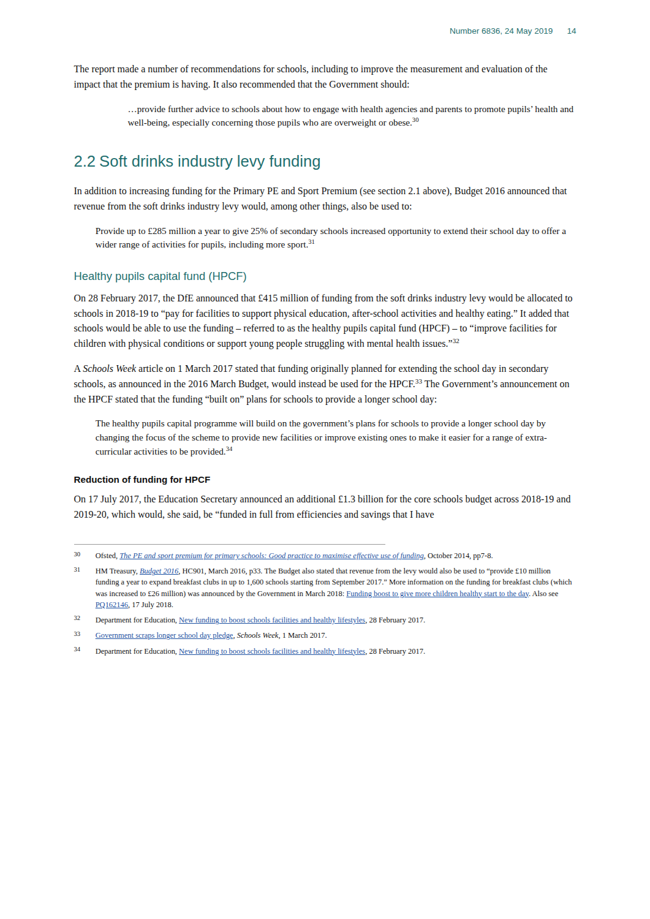Number 6836, 24 May 2019 14
The report made a number of recommendations for schools, including to improve the measurement and evaluation of the impact that the premium is having. It also recommended that the Government should:
…provide further advice to schools about how to engage with health agencies and parents to promote pupils’ health and well-being, especially concerning those pupils who are overweight or obese.30
2.2 Soft drinks industry levy funding
In addition to increasing funding for the Primary PE and Sport Premium (see section 2.1 above), Budget 2016 announced that revenue from the soft drinks industry levy would, among other things, also be used to:
Provide up to £285 million a year to give 25% of secondary schools increased opportunity to extend their school day to offer a wider range of activities for pupils, including more sport.31
Healthy pupils capital fund (HPCF)
On 28 February 2017, the DfE announced that £415 million of funding from the soft drinks industry levy would be allocated to schools in 2018-19 to “pay for facilities to support physical education, after-school activities and healthy eating.” It added that schools would be able to use the funding – referred to as the healthy pupils capital fund (HPCF) – to “improve facilities for children with physical conditions or support young people struggling with mental health issues.”32
A Schools Week article on 1 March 2017 stated that funding originally planned for extending the school day in secondary schools, as announced in the 2016 March Budget, would instead be used for the HPCF.33 The Government’s announcement on the HPCF stated that the funding “built on” plans for schools to provide a longer school day:
The healthy pupils capital programme will build on the government’s plans for schools to provide a longer school day by changing the focus of the scheme to provide new facilities or improve existing ones to make it easier for a range of extra-curricular activities to be provided.34
Reduction of funding for HPCF
On 17 July 2017, the Education Secretary announced an additional £1.3 billion for the core schools budget across 2018-19 and 2019-20, which would, she said, be “funded in full from efficiencies and savings that I have
Ofsted, The PE and sport premium for primary schools: Good practice to maximise effective use of funding, October 2014, pp7-8.
HM Treasury, Budget 2016, HC901, March 2016, p33. The Budget also stated that revenue from the levy would also be used to “provide £10 million funding a year to expand breakfast clubs in up to 1,600 schools starting from September 2017.” More information on the funding for breakfast clubs (which was increased to £26 million) was announced by the Government in March 2018: Funding boost to give more children healthy start to the day. Also see PQ162146, 17 July 2018.
Department for Education, New funding to boost schools facilities and healthy lifestyles, 28 February 2017.
Government scraps longer school day pledge, Schools Week, 1 March 2017.
Department for Education, New funding to boost schools facilities and healthy lifestyles, 28 February 2017.